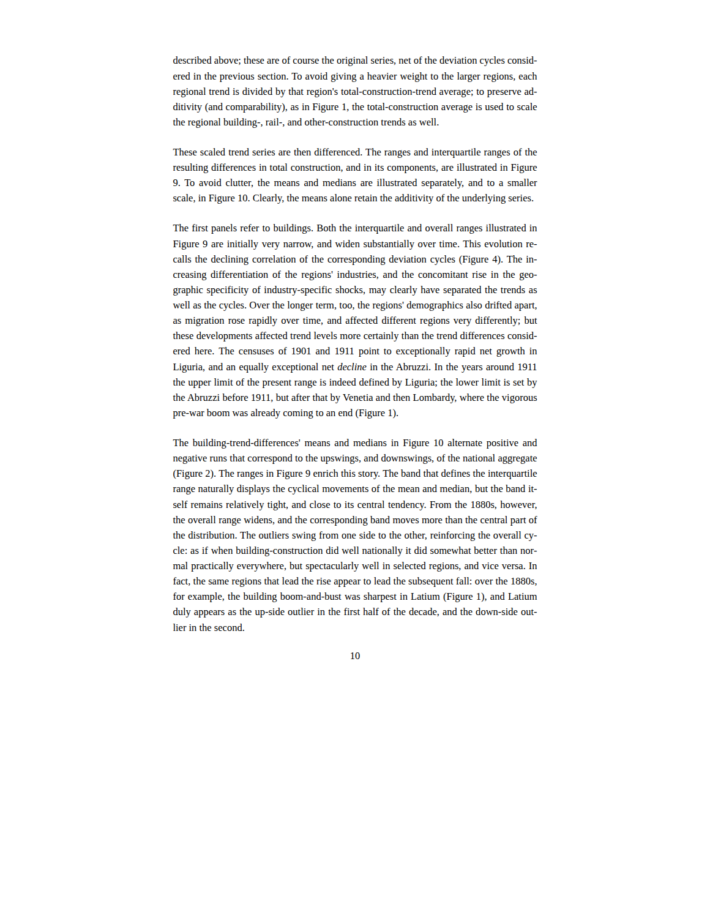described above; these are of course the original series, net of the deviation cycles considered in the previous section. To avoid giving a heavier weight to the larger regions, each regional trend is divided by that region's total-construction-trend average; to preserve additivity (and comparability), as in Figure 1, the total-construction average is used to scale the regional building-, rail-, and other-construction trends as well.
These scaled trend series are then differenced. The ranges and interquartile ranges of the resulting differences in total construction, and in its components, are illustrated in Figure 9. To avoid clutter, the means and medians are illustrated separately, and to a smaller scale, in Figure 10. Clearly, the means alone retain the additivity of the underlying series.
The first panels refer to buildings. Both the interquartile and overall ranges illustrated in Figure 9 are initially very narrow, and widen substantially over time. This evolution recalls the declining correlation of the corresponding deviation cycles (Figure 4). The increasing differentiation of the regions' industries, and the concomitant rise in the geographic specificity of industry-specific shocks, may clearly have separated the trends as well as the cycles. Over the longer term, too, the regions' demographics also drifted apart, as migration rose rapidly over time, and affected different regions very differently; but these developments affected trend levels more certainly than the trend differences considered here. The censuses of 1901 and 1911 point to exceptionally rapid net growth in Liguria, and an equally exceptional net decline in the Abruzzi. In the years around 1911 the upper limit of the present range is indeed defined by Liguria; the lower limit is set by the Abruzzi before 1911, but after that by Venetia and then Lombardy, where the vigorous pre-war boom was already coming to an end (Figure 1).
The building-trend-differences' means and medians in Figure 10 alternate positive and negative runs that correspond to the upswings, and downswings, of the national aggregate (Figure 2). The ranges in Figure 9 enrich this story. The band that defines the interquartile range naturally displays the cyclical movements of the mean and median, but the band itself remains relatively tight, and close to its central tendency. From the 1880s, however, the overall range widens, and the corresponding band moves more than the central part of the distribution. The outliers swing from one side to the other, reinforcing the overall cycle: as if when building-construction did well nationally it did somewhat better than normal practically everywhere, but spectacularly well in selected regions, and vice versa. In fact, the same regions that lead the rise appear to lead the subsequent fall: over the 1880s, for example, the building boom-and-bust was sharpest in Latium (Figure 1), and Latium duly appears as the up-side outlier in the first half of the decade, and the down-side outlier in the second.
10